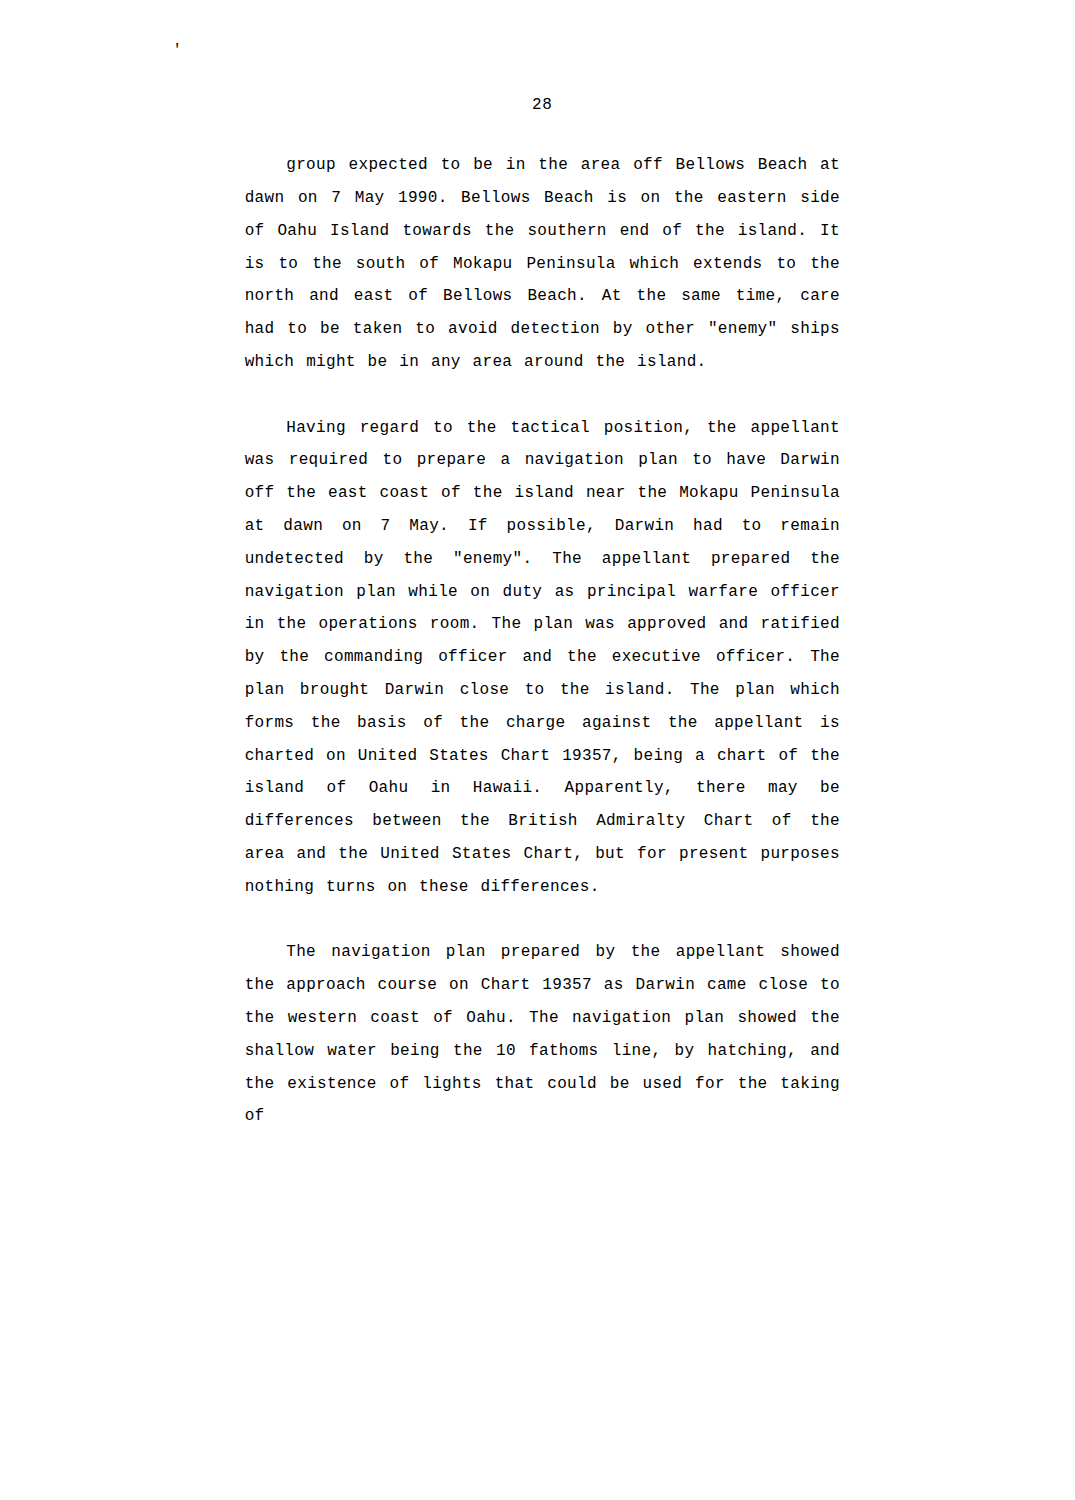'
28
group expected to be in the area off Bellows Beach at dawn on 7 May 1990. Bellows Beach is on the eastern side of Oahu Island towards the southern end of the island. It is to the south of Mokapu Peninsula which extends to the north and east of Bellows Beach. At the same time, care had to be taken to avoid detection by other "enemy" ships which might be in any area around the island.
Having regard to the tactical position, the appellant was required to prepare a navigation plan to have Darwin off the east coast of the island near the Mokapu Peninsula at dawn on 7 May. If possible, Darwin had to remain undetected by the "enemy". The appellant prepared the navigation plan while on duty as principal warfare officer in the operations room. The plan was approved and ratified by the commanding officer and the executive officer. The plan brought Darwin close to the island. The plan which forms the basis of the charge against the appellant is charted on United States Chart 19357, being a chart of the island of Oahu in Hawaii. Apparently, there may be differences between the British Admiralty Chart of the area and the United States Chart, but for present purposes nothing turns on these differences.
The navigation plan prepared by the appellant showed the approach course on Chart 19357 as Darwin came close to the western coast of Oahu. The navigation plan showed the shallow water being the 10 fathoms line, by hatching, and the existence of lights that could be used for the taking of